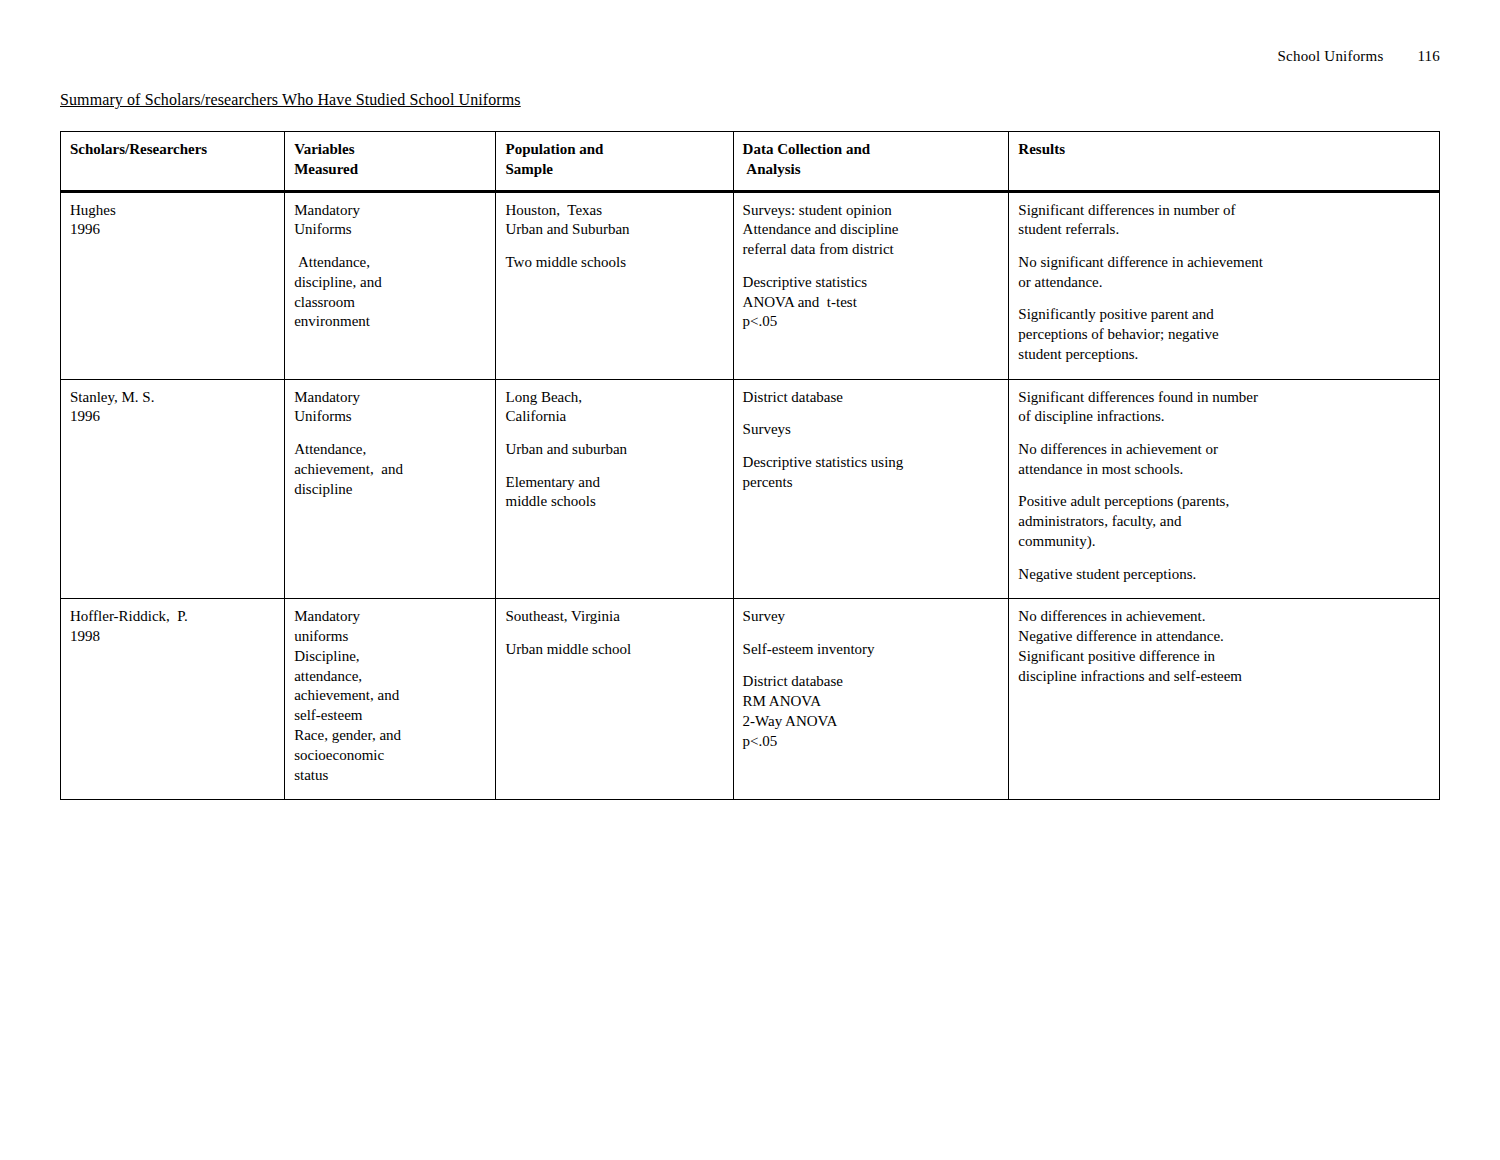School Uniforms116
Summary of Scholars/researchers Who Have Studied School Uniforms
| Scholars/Researchers | Variables Measured | Population and Sample | Data Collection and Analysis | Results |
| --- | --- | --- | --- | --- |
| Hughes 1996 | Mandatory Uniforms Attendance, discipline, and classroom environment | Houston, Texas Urban and Suburban Two middle schools | Surveys: student opinion Attendance and discipline referral data from district Descriptive statistics ANOVA and t-test p<.05 | Significant differences in number of student referrals. No significant difference in achievement or attendance. Significantly positive parent and perceptions of behavior; negative student perceptions. |
| Stanley, M. S. 1996 | Mandatory Uniforms Attendance, achievement, and discipline | Long Beach, California Urban and suburban Elementary and middle schools | District database Surveys Descriptive statistics using percents | Significant differences found in number of discipline infractions. No differences in achievement or attendance in most schools. Positive adult perceptions (parents, administrators, faculty, and community). Negative student perceptions. |
| Hoffler-Riddick, P. 1998 | Mandatory uniforms Discipline, attendance, achievement, and self-esteem Race, gender, and socioeconomic status | Southeast, Virginia Urban middle school | Survey Self-esteem inventory District database RM ANOVA 2-Way ANOVA p<.05 | No differences in achievement. Negative difference in attendance. Significant positive difference in discipline infractions and self-esteem |